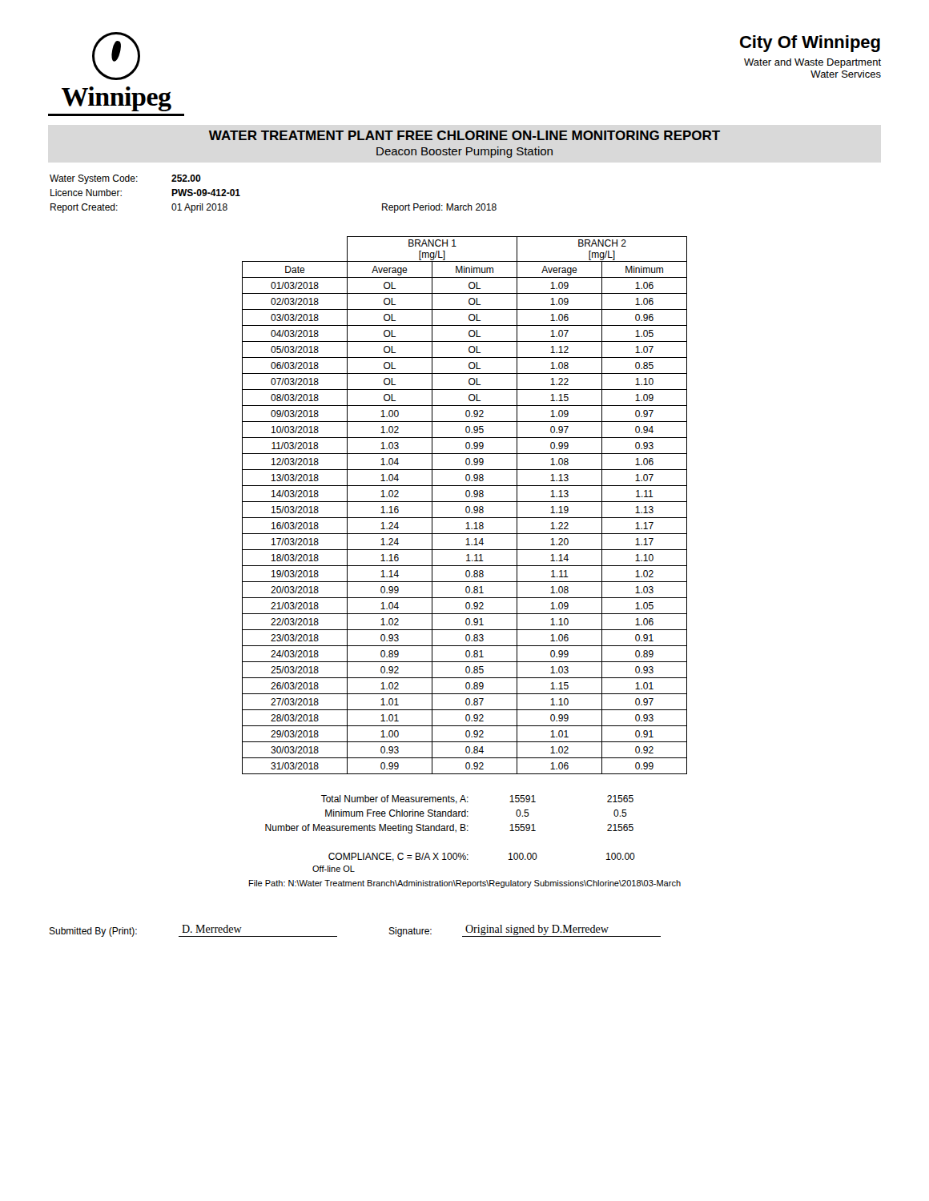Winnipeg
City Of Winnipeg
Water and Waste Department
Water Services
WATER TREATMENT PLANT FREE CHLORINE ON-LINE MONITORING REPORT
Deacon Booster Pumping Station
| Water System Code: | 252.00 | |
| Licence Number: | PWS-09-412-01 | |
| Report Created: | 01 April 2018 | Report Period: March 2018 |
| | BRANCH 1 [mg/L] | BRANCH 2 [mg/L] |
| --- | --- | --- |
| Date | Average | Minimum | Average | Minimum |
| 01/03/2018 | OL | OL | 1.09 | 1.06 |
| 02/03/2018 | OL | OL | 1.09 | 1.06 |
| 03/03/2018 | OL | OL | 1.06 | 0.96 |
| 04/03/2018 | OL | OL | 1.07 | 1.05 |
| 05/03/2018 | OL | OL | 1.12 | 1.07 |
| 06/03/2018 | OL | OL | 1.08 | 0.85 |
| 07/03/2018 | OL | OL | 1.22 | 1.10 |
| 08/03/2018 | OL | OL | 1.15 | 1.09 |
| 09/03/2018 | 1.00 | 0.92 | 1.09 | 0.97 |
| 10/03/2018 | 1.02 | 0.95 | 0.97 | 0.94 |
| 11/03/2018 | 1.03 | 0.99 | 0.99 | 0.93 |
| 12/03/2018 | 1.04 | 0.99 | 1.08 | 1.06 |
| 13/03/2018 | 1.04 | 0.98 | 1.13 | 1.07 |
| 14/03/2018 | 1.02 | 0.98 | 1.13 | 1.11 |
| 15/03/2018 | 1.16 | 0.98 | 1.19 | 1.13 |
| 16/03/2018 | 1.24 | 1.18 | 1.22 | 1.17 |
| 17/03/2018 | 1.24 | 1.14 | 1.20 | 1.17 |
| 18/03/2018 | 1.16 | 1.11 | 1.14 | 1.10 |
| 19/03/2018 | 1.14 | 0.88 | 1.11 | 1.02 |
| 20/03/2018 | 0.99 | 0.81 | 1.08 | 1.03 |
| 21/03/2018 | 1.04 | 0.92 | 1.09 | 1.05 |
| 22/03/2018 | 1.02 | 0.91 | 1.10 | 1.06 |
| 23/03/2018 | 0.93 | 0.83 | 1.06 | 0.91 |
| 24/03/2018 | 0.89 | 0.81 | 0.99 | 0.89 |
| 25/03/2018 | 0.92 | 0.85 | 1.03 | 0.93 |
| 26/03/2018 | 1.02 | 0.89 | 1.15 | 1.01 |
| 27/03/2018 | 1.01 | 0.87 | 1.10 | 0.97 |
| 28/03/2018 | 1.01 | 0.92 | 0.99 | 0.93 |
| 29/03/2018 | 1.00 | 0.92 | 1.01 | 0.91 |
| 30/03/2018 | 0.93 | 0.84 | 1.02 | 0.92 |
| 31/03/2018 | 0.99 | 0.92 | 1.06 | 0.99 |
| Total Number of Measurements, A: | 15591 | 21565 |
| Minimum Free Chlorine Standard: | 0.5 | 0.5 |
| Number of Measurements Meeting Standard, B: | 15591 | 21565 |
| COMPLIANCE, C = B/A X 100%: | 100.00 | 100.00 |
Off-line OL
File Path: N:\Water Treatment Branch\Administration\Reports\Regulatory Submissions\Chlorine\2018\03-March
| Submitted By (Print): | D. Merredew | Signature: | Original signed by D.Merredew |